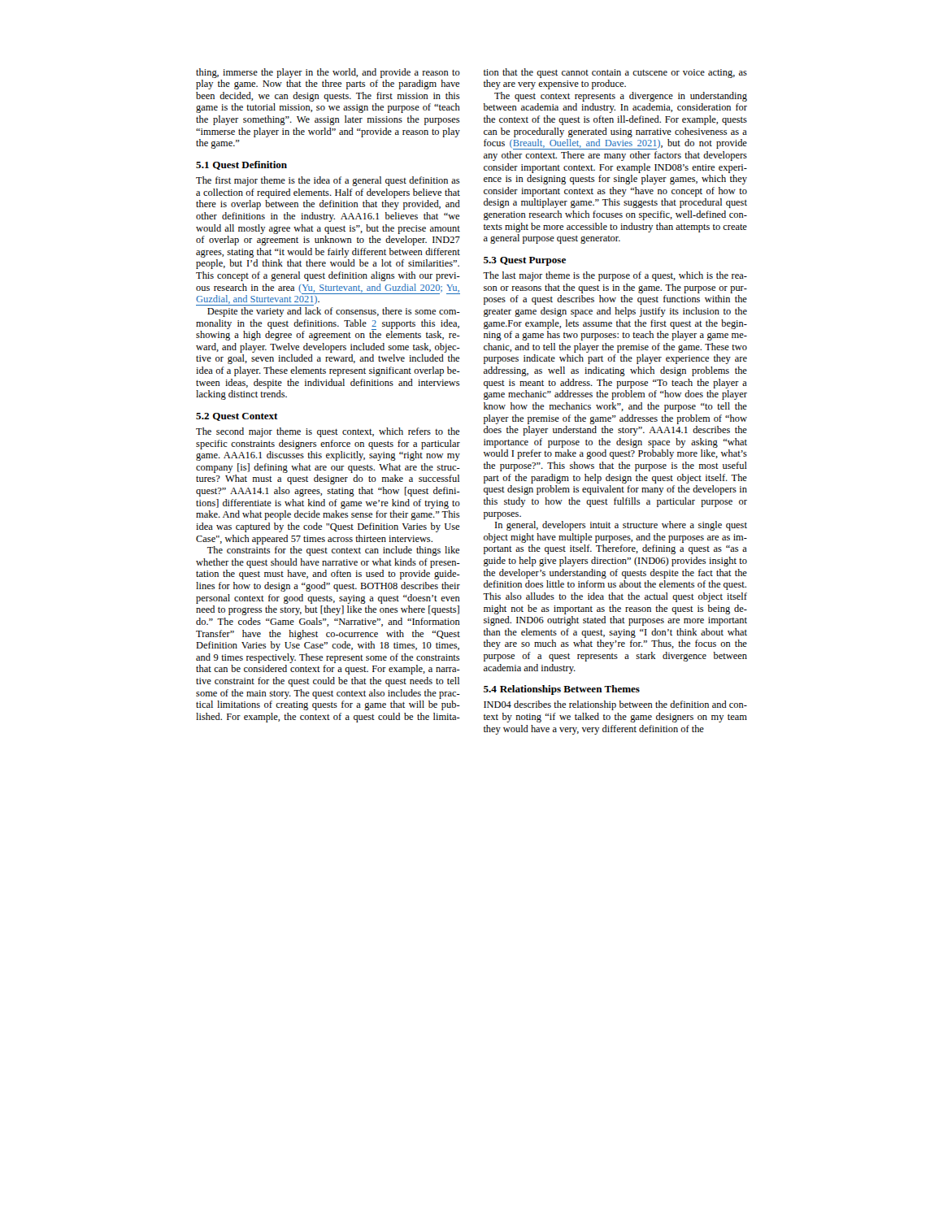thing, immerse the player in the world, and provide a reason to play the game. Now that the three parts of the paradigm have been decided, we can design quests. The first mission in this game is the tutorial mission, so we assign the purpose of “teach the player something”. We assign later missions the purposes “immerse the player in the world” and “provide a reason to play the game.”
5.1 Quest Definition
The first major theme is the idea of a general quest definition as a collection of required elements. Half of developers believe that there is overlap between the definition that they provided, and other definitions in the industry. AAA16.1 believes that “we would all mostly agree what a quest is”, but the precise amount of overlap or agreement is unknown to the developer. IND27 agrees, stating that “it would be fairly different between different people, but I’d think that there would be a lot of similarities”. This concept of a general quest definition aligns with our previous research in the area (Yu, Sturtevant, and Guzdial 2020; Yu, Guzdial, and Sturtevant 2021).
Despite the variety and lack of consensus, there is some commonality in the quest definitions. Table 2 supports this idea, showing a high degree of agreement on the elements task, reward, and player. Twelve developers included some task, objective or goal, seven included a reward, and twelve included the idea of a player. These elements represent significant overlap between ideas, despite the individual definitions and interviews lacking distinct trends.
5.2 Quest Context
The second major theme is quest context, which refers to the specific constraints designers enforce on quests for a particular game. AAA16.1 discusses this explicitly, saying “right now my company [is] defining what are our quests. What are the structures? What must a quest designer do to make a successful quest?” AAA14.1 also agrees, stating that “how [quest definitions] differentiate is what kind of game we’re kind of trying to make. And what people decide makes sense for their game.” This idea was captured by the code "Quest Definition Varies by Use Case", which appeared 57 times across thirteen interviews.
The constraints for the quest context can include things like whether the quest should have narrative or what kinds of presentation the quest must have, and often is used to provide guidelines for how to design a “good” quest. BOTH08 describes their personal context for good quests, saying a quest “doesn’t even need to progress the story, but [they] like the ones where [quests] do.” The codes “Game Goals”, “Narrative”, and “Information Transfer” have the highest co-ocurrence with the “Quest Definition Varies by Use Case” code, with 18 times, 10 times, and 9 times respectively. These represent some of the constraints that can be considered context for a quest. For example, a narrative constraint for the quest could be that the quest needs to tell some of the main story. The quest context also includes the practical limitations of creating quests for a game that will be published. For example, the context of a quest could be the limitation that the quest cannot contain a cutscene or voice acting, as they are very expensive to produce.
The quest context represents a divergence in understanding between academia and industry. In academia, consideration for the context of the quest is often ill-defined. For example, quests can be procedurally generated using narrative cohesiveness as a focus (Breault, Ouellet, and Davies 2021), but do not provide any other context. There are many other factors that developers consider important context. For example IND08’s entire experience is in designing quests for single player games, which they consider important context as they “have no concept of how to design a multiplayer game.” This suggests that procedural quest generation research which focuses on specific, well-defined contexts might be more accessible to industry than attempts to create a general purpose quest generator.
5.3 Quest Purpose
The last major theme is the purpose of a quest, which is the reason or reasons that the quest is in the game. The purpose or purposes of a quest describes how the quest functions within the greater game design space and helps justify its inclusion to the game.For example, lets assume that the first quest at the beginning of a game has two purposes: to teach the player a game mechanic, and to tell the player the premise of the game. These two purposes indicate which part of the player experience they are addressing, as well as indicating which design problems the quest is meant to address. The purpose “To teach the player a game mechanic” addresses the problem of “how does the player know how the mechanics work”, and the purpose “to tell the player the premise of the game” addresses the problem of “how does the player understand the story”. AAA14.1 describes the importance of purpose to the design space by asking “what would I prefer to make a good quest? Probably more like, what’s the purpose?”. This shows that the purpose is the most useful part of the paradigm to help design the quest object itself. The quest design problem is equivalent for many of the developers in this study to how the quest fulfills a particular purpose or purposes.
In general, developers intuit a structure where a single quest object might have multiple purposes, and the purposes are as important as the quest itself. Therefore, defining a quest as “as a guide to help give players direction” (IND06) provides insight to the developer’s understanding of quests despite the fact that the definition does little to inform us about the elements of the quest. This also alludes to the idea that the actual quest object itself might not be as important as the reason the quest is being designed. IND06 outright stated that purposes are more important than the elements of a quest, saying “I don’t think about what they are so much as what they’re for.” Thus, the focus on the purpose of a quest represents a stark divergence between academia and industry.
5.4 Relationships Between Themes
IND04 describes the relationship between the definition and context by noting “if we talked to the game designers on my team they would have a very, very different definition of the